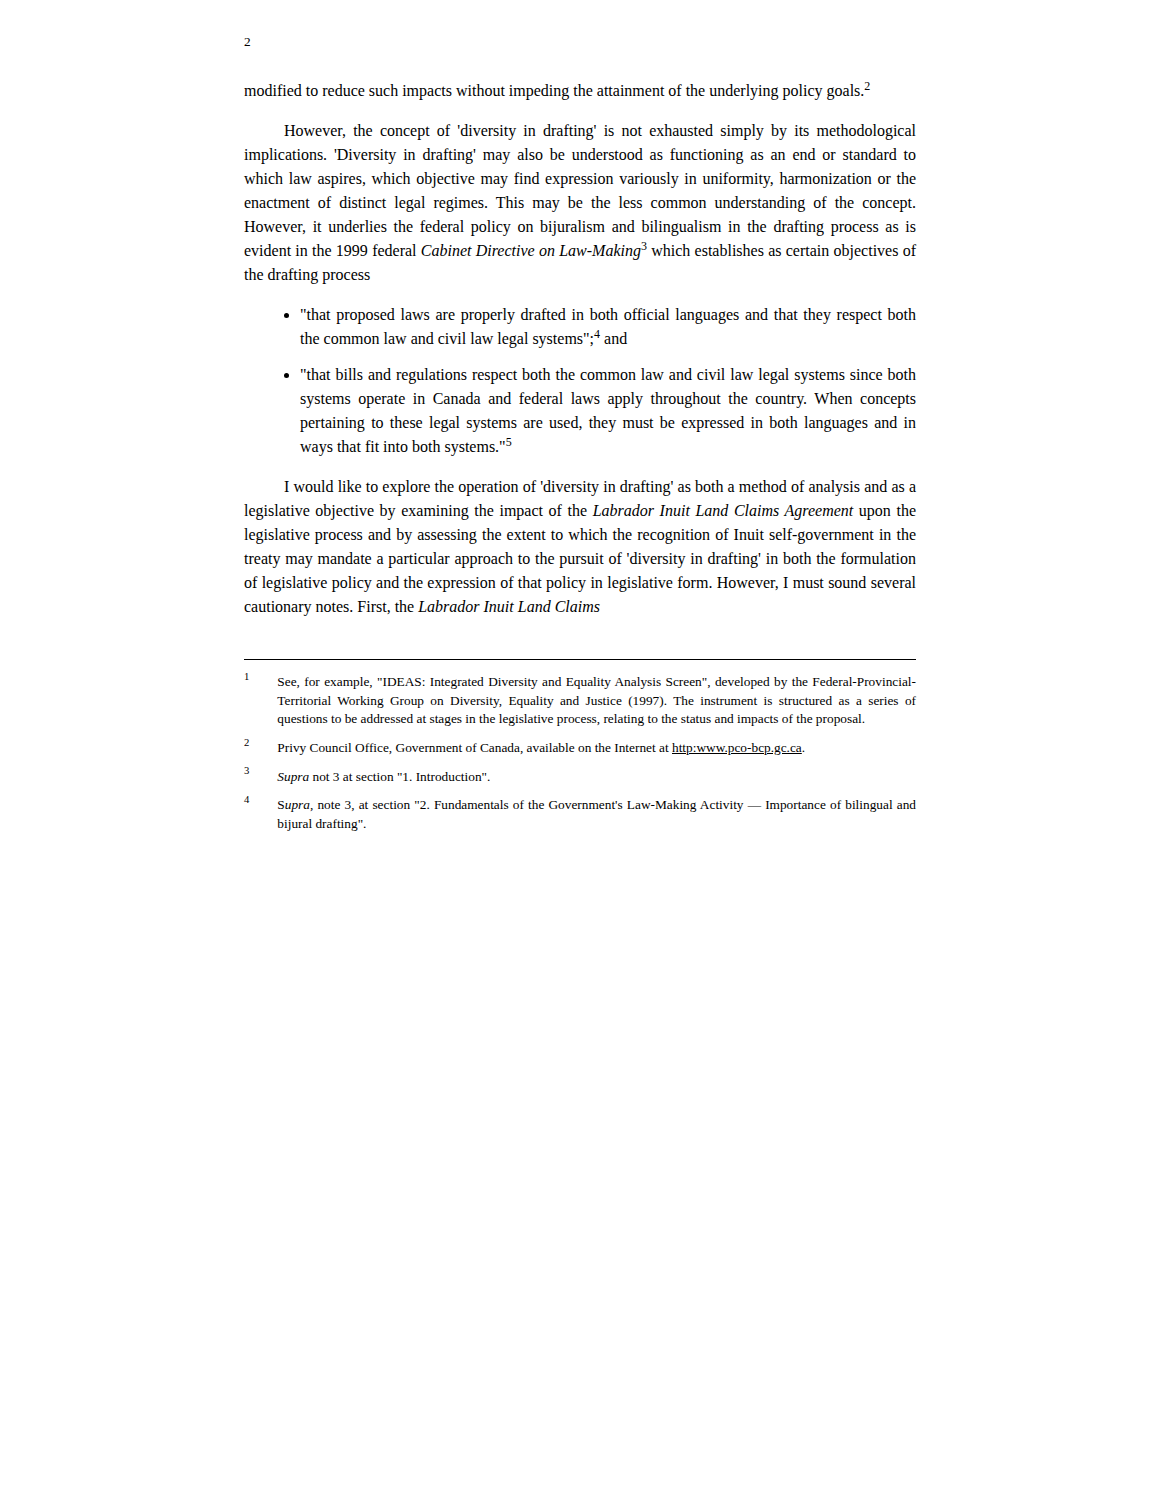2
modified to reduce such impacts without impeding the attainment of the underlying policy goals.2
However, the concept of 'diversity in drafting' is not exhausted simply by its methodological implications. 'Diversity in drafting' may also be understood as functioning as an end or standard to which law aspires, which objective may find expression variously in uniformity, harmonization or the enactment of distinct legal regimes. This may be the less common understanding of the concept. However, it underlies the federal policy on bijuralism and bilingualism in the drafting process as is evident in the 1999 federal Cabinet Directive on Law-Making3 which establishes as certain objectives of the drafting process
"that proposed laws are properly drafted in both official languages and that they respect both the common law and civil law legal systems";4 and
"that bills and regulations respect both the common law and civil law legal systems since both systems operate in Canada and federal laws apply throughout the country. When concepts pertaining to these legal systems are used, they must be expressed in both languages and in ways that fit into both systems."5
I would like to explore the operation of 'diversity in drafting' as both a method of analysis and as a legislative objective by examining the impact of the Labrador Inuit Land Claims Agreement upon the legislative process and by assessing the extent to which the recognition of Inuit self-government in the treaty may mandate a particular approach to the pursuit of 'diversity in drafting' in both the formulation of legislative policy and the expression of that policy in legislative form. However, I must sound several cautionary notes. First, the Labrador Inuit Land Claims
See, for example, "IDEAS: Integrated Diversity and Equality Analysis Screen", developed by the Federal-Provincial-Territorial Working Group on Diversity, Equality and Justice (1997). The instrument is structured as a series of questions to be addressed at stages in the legislative process, relating to the status and impacts of the proposal.
Privy Council Office, Government of Canada, available on the Internet at http:www.pco-bcp.gc.ca.
Supra not 3 at section "1. Introduction".
Supra, note 3, at section "2. Fundamentals of the Government's Law-Making Activity — Importance of bilingual and bijural drafting".